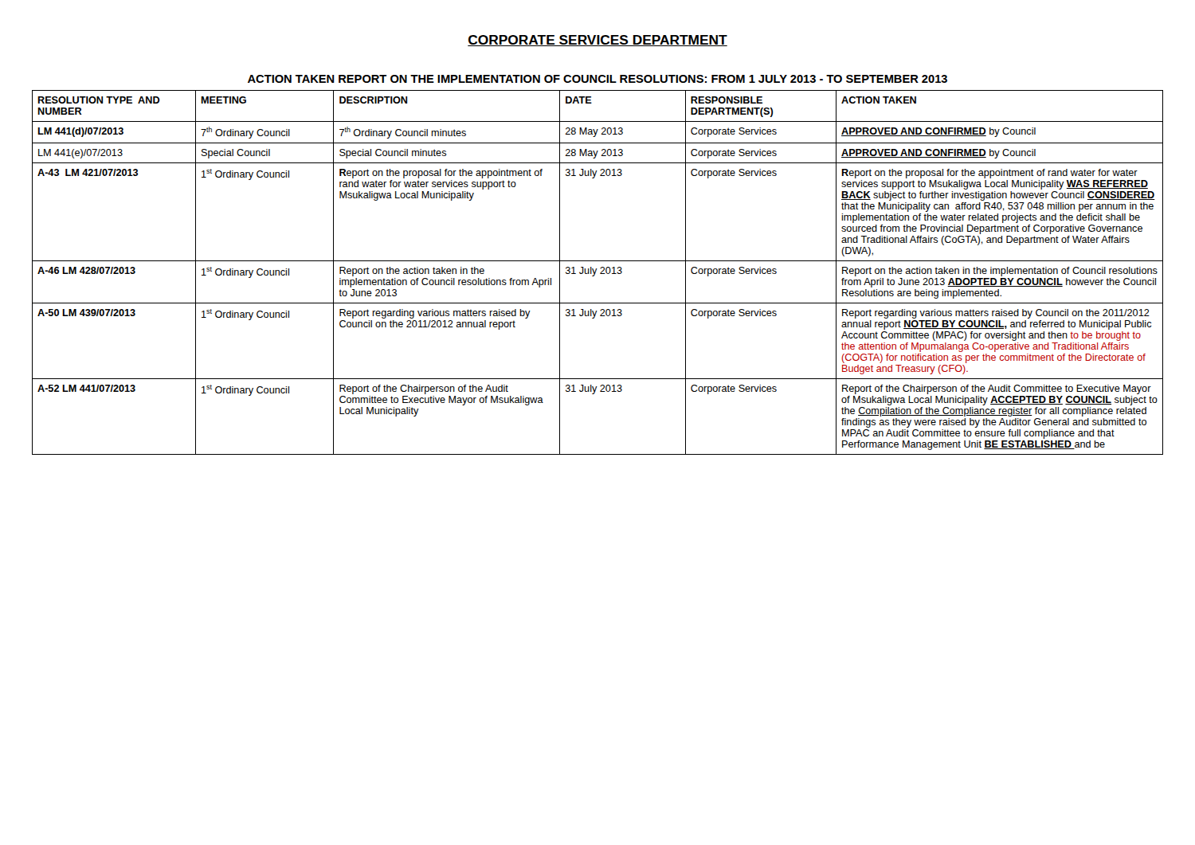CORPORATE SERVICES DEPARTMENT
ACTION TAKEN REPORT ON THE IMPLEMENTATION OF COUNCIL RESOLUTIONS: FROM 1 JULY 2013 - TO SEPTEMBER 2013
| RESOLUTION TYPE AND NUMBER | MEETING | DESCRIPTION | DATE | RESPONSIBLE DEPARTMENT(S) | ACTION TAKEN |
| --- | --- | --- | --- | --- | --- |
| LM 441(d)/07/2013 | 7 th Ordinary Council | 7 th Ordinary Council minutes | 28 May 2013 | Corporate Services | APPROVED AND CONFIRMED by Council |
| LM 441(e)/07/2013 | Special Council | Special Council minutes | 28 May 2013 | Corporate Services | APPROVED AND CONFIRMED by Council |
| A-43 LM 421/07/2013 | 1 st Ordinary Council | R eport on the proposal for the appointment of rand water for water services support to Msukaligwa Local Municipality | 31 July 2013 | Corporate Services | R eport on the proposal for the appointment of rand water for water services support to Msukaligwa Local Municipality WAS REFERRED BACK subject to further investigation however Council CONSIDERED that the Municipality can afford R40, 537 048 million per annum in the implementation of the water related projects and the deficit shall be sourced from the Provincial Department of Corporative Governance and Traditional Affairs (CoGTA), and Department of Water Affairs (DWA), |
| A-46 LM 428/07/2013 | 1 st Ordinary Council | Report on the action taken in the implementation of Council resolutions from April to June 2013 | 31 July 2013 | Corporate Services | Report on the action taken in the implementation of Council resolutions from April to June 2013 ADOPTED BY COUNCIL however the Council Resolutions are being implemented. |
| A-50 LM 439/07/2013 | 1 st Ordinary Council | Report regarding various matters raised by Council on the 2011/2012 annual report | 31 July 2013 | Corporate Services | Report regarding various matters raised by Council on the 2011/2012 annual report NOTED BY COUNCIL, and referred to Municipal Public Account Committee (MPAC) for oversight and then to be brought to the attention of Mpumalanga Co-operative and Traditional Affairs (COGTA) for notification as per the commitment of the Directorate of Budget and Treasury (CFO). |
| A-52 LM 441/07/2013 | 1 st Ordinary Council | Report of the Chairperson of the Audit Committee to Executive Mayor of Msukaligwa Local Municipality | 31 July 2013 | Corporate Services | Report of the Chairperson of the Audit Committee to Executive Mayor of Msukaligwa Local Municipality ACCEPTED BY COUNCIL subject to the Compilation of the Compliance register for all compliance related findings as they were raised by the Auditor General and submitted to MPAC an Audit Committee to ensure full compliance and that Performance Management Unit BE ESTABLISHED and be |